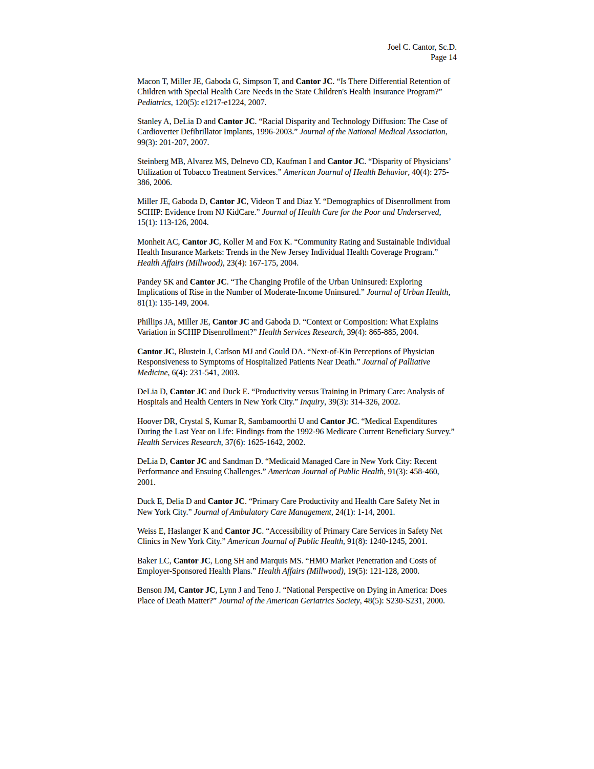Joel C. Cantor, Sc.D. Page 14
Macon T, Miller JE, Gaboda G, Simpson T, and Cantor JC. “Is There Differential Retention of Children with Special Health Care Needs in the State Children's Health Insurance Program?” Pediatrics, 120(5): e1217-e1224, 2007.
Stanley A, DeLia D and Cantor JC. “Racial Disparity and Technology Diffusion: The Case of Cardioverter Defibrillator Implants, 1996-2003.” Journal of the National Medical Association, 99(3): 201-207, 2007.
Steinberg MB, Alvarez MS, Delnevo CD, Kaufman I and Cantor JC. “Disparity of Physicians’ Utilization of Tobacco Treatment Services.” American Journal of Health Behavior, 40(4): 275-386, 2006.
Miller JE, Gaboda D, Cantor JC, Videon T and Diaz Y. “Demographics of Disenrollment from SCHIP: Evidence from NJ KidCare.” Journal of Health Care for the Poor and Underserved, 15(1): 113-126, 2004.
Monheit AC, Cantor JC, Koller M and Fox K. “Community Rating and Sustainable Individual Health Insurance Markets: Trends in the New Jersey Individual Health Coverage Program.” Health Affairs (Millwood), 23(4): 167-175, 2004.
Pandey SK and Cantor JC. “The Changing Profile of the Urban Uninsured: Exploring Implications of Rise in the Number of Moderate-Income Uninsured.” Journal of Urban Health, 81(1): 135-149, 2004.
Phillips JA, Miller JE, Cantor JC and Gaboda D. “Context or Composition: What Explains Variation in SCHIP Disenrollment?” Health Services Research, 39(4): 865-885, 2004.
Cantor JC, Blustein J, Carlson MJ and Gould DA. “Next-of-Kin Perceptions of Physician Responsiveness to Symptoms of Hospitalized Patients Near Death.” Journal of Palliative Medicine, 6(4): 231-541, 2003.
DeLia D, Cantor JC and Duck E. “Productivity versus Training in Primary Care: Analysis of Hospitals and Health Centers in New York City.” Inquiry, 39(3): 314-326, 2002.
Hoover DR, Crystal S, Kumar R, Sambamoorthi U and Cantor JC. “Medical Expenditures During the Last Year on Life: Findings from the 1992-96 Medicare Current Beneficiary Survey.” Health Services Research, 37(6): 1625-1642, 2002.
DeLia D, Cantor JC and Sandman D. “Medicaid Managed Care in New York City: Recent Performance and Ensuing Challenges.” American Journal of Public Health, 91(3): 458-460, 2001.
Duck E, Delia D and Cantor JC. “Primary Care Productivity and Health Care Safety Net in New York City.” Journal of Ambulatory Care Management, 24(1): 1-14, 2001.
Weiss E, Haslanger K and Cantor JC. “Accessibility of Primary Care Services in Safety Net Clinics in New York City.” American Journal of Public Health, 91(8): 1240-1245, 2001.
Baker LC, Cantor JC, Long SH and Marquis MS. “HMO Market Penetration and Costs of Employer-Sponsored Health Plans.” Health Affairs (Millwood), 19(5): 121-128, 2000.
Benson JM, Cantor JC, Lynn J and Teno J. “National Perspective on Dying in America: Does Place of Death Matter?” Journal of the American Geriatrics Society, 48(5): S230-S231, 2000.